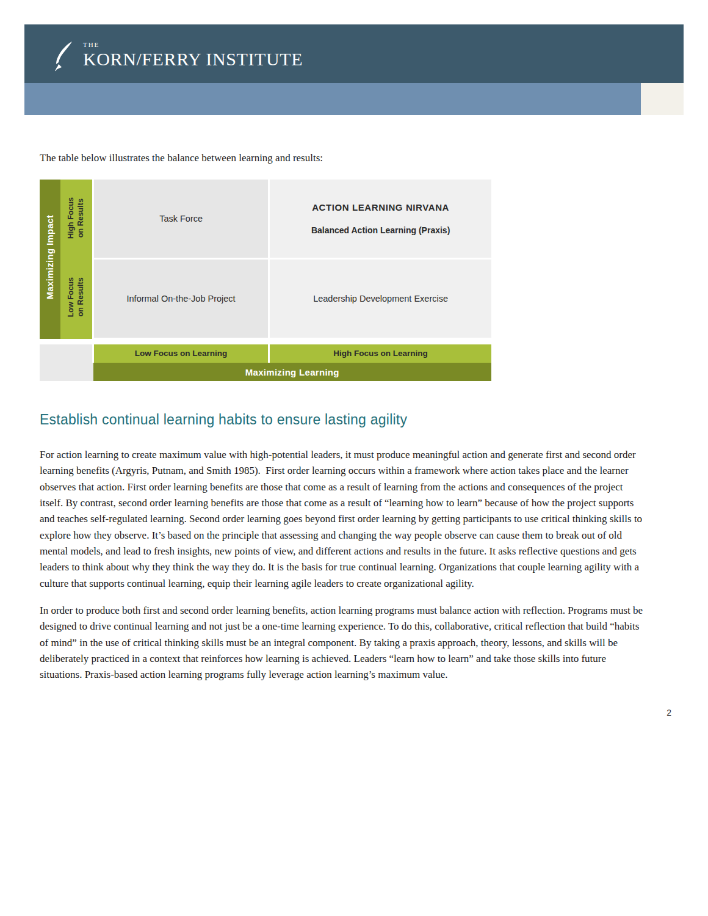The KORN/FERRY INSTITUTE
The table below illustrates the balance between learning and results:
| Maximizing Impact | High Focus on Results | Task Force | Action Learning Nirvana Balanced Action Learning (Praxis) |
| Low Focus on Results | Informal On-the-Job Project | Leadership Development Exercise |
| | Low Focus on Learning | High Focus on Learning |
| | Maximizing Learning |
Establish continual learning habits to ensure lasting agility
For action learning to create maximum value with high-potential leaders, it must produce meaningful action and generate first and second order learning benefits (Argyris, Putnam, and Smith 1985). First order learning occurs within a framework where action takes place and the learner observes that action. First order learning benefits are those that come as a result of learning from the actions and consequences of the project itself. By contrast, second order learning benefits are those that come as a result of “learning how to learn” because of how the project supports and teaches self-regulated learning. Second order learning goes beyond first order learning by getting participants to use critical thinking skills to explore how they observe. It’s based on the principle that assessing and changing the way people observe can cause them to break out of old mental models, and lead to fresh insights, new points of view, and different actions and results in the future. It asks reflective questions and gets leaders to think about why they think the way they do. It is the basis for true continual learning. Organizations that couple learning agility with a culture that supports continual learning, equip their learning agile leaders to create organizational agility.
In order to produce both first and second order learning benefits, action learning programs must balance action with reflection. Programs must be designed to drive continual learning and not just be a one-time learning experience. To do this, collaborative, critical reflection that build “habits of mind” in the use of critical thinking skills must be an integral component. By taking a praxis approach, theory, lessons, and skills will be deliberately practiced in a context that reinforces how learning is achieved. Leaders “learn how to learn” and take those skills into future situations. Praxis-based action learning programs fully leverage action learning’s maximum value.
2